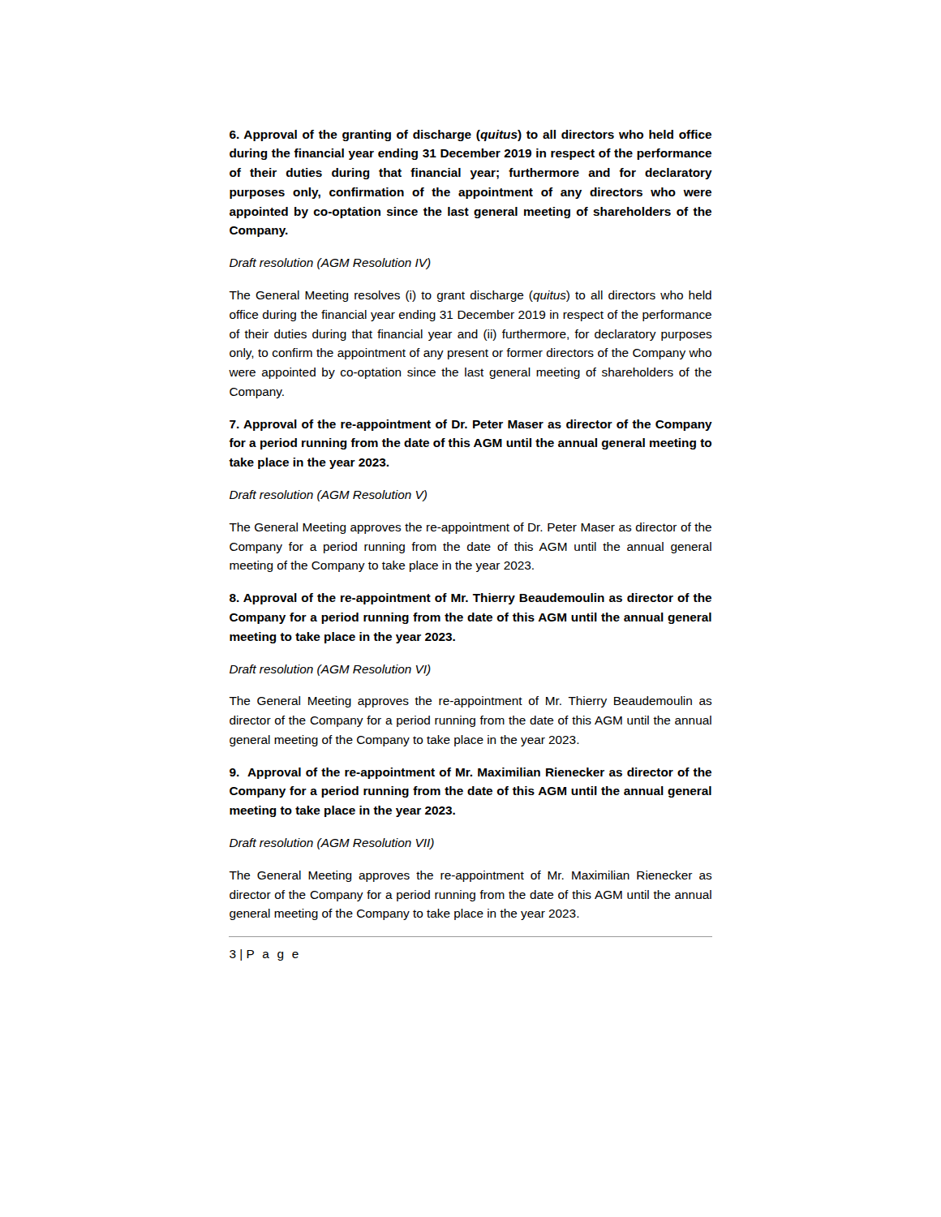6. Approval of the granting of discharge (quitus) to all directors who held office during the financial year ending 31 December 2019 in respect of the performance of their duties during that financial year; furthermore and for declaratory purposes only, confirmation of the appointment of any directors who were appointed by co-optation since the last general meeting of shareholders of the Company.
Draft resolution (AGM Resolution IV)
The General Meeting resolves (i) to grant discharge (quitus) to all directors who held office during the financial year ending 31 December 2019 in respect of the performance of their duties during that financial year and (ii) furthermore, for declaratory purposes only, to confirm the appointment of any present or former directors of the Company who were appointed by co-optation since the last general meeting of shareholders of the Company.
7. Approval of the re-appointment of Dr. Peter Maser as director of the Company for a period running from the date of this AGM until the annual general meeting to take place in the year 2023.
Draft resolution (AGM Resolution V)
The General Meeting approves the re-appointment of Dr. Peter Maser as director of the Company for a period running from the date of this AGM until the annual general meeting of the Company to take place in the year 2023.
8. Approval of the re-appointment of Mr. Thierry Beaudemoulin as director of the Company for a period running from the date of this AGM until the annual general meeting to take place in the year 2023.
Draft resolution (AGM Resolution VI)
The General Meeting approves the re-appointment of Mr. Thierry Beaudemoulin as director of the Company for a period running from the date of this AGM until the annual general meeting of the Company to take place in the year 2023.
9. Approval of the re-appointment of Mr. Maximilian Rienecker as director of the Company for a period running from the date of this AGM until the annual general meeting to take place in the year 2023.
Draft resolution (AGM Resolution VII)
The General Meeting approves the re-appointment of Mr. Maximilian Rienecker as director of the Company for a period running from the date of this AGM until the annual general meeting of the Company to take place in the year 2023.
3 | P a g e